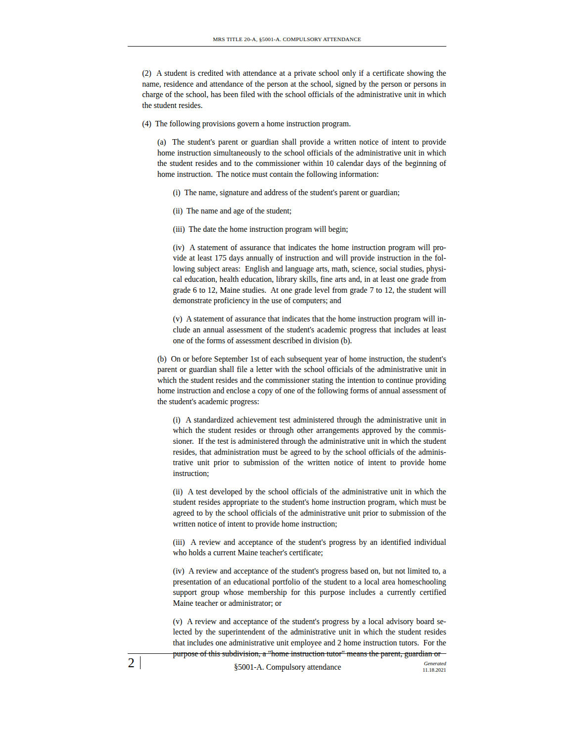MRS Title 20-A, §5001-A. COMPULSORY ATTENDANCE
(2) A student is credited with attendance at a private school only if a certificate showing the name, residence and attendance of the person at the school, signed by the person or persons in charge of the school, has been filed with the school officials of the administrative unit in which the student resides.
(4) The following provisions govern a home instruction program.
(a) The student's parent or guardian shall provide a written notice of intent to provide home instruction simultaneously to the school officials of the administrative unit in which the student resides and to the commissioner within 10 calendar days of the beginning of home instruction. The notice must contain the following information:
(i) The name, signature and address of the student's parent or guardian;
(ii) The name and age of the student;
(iii) The date the home instruction program will begin;
(iv) A statement of assurance that indicates the home instruction program will provide at least 175 days annually of instruction and will provide instruction in the following subject areas: English and language arts, math, science, social studies, physical education, health education, library skills, fine arts and, in at least one grade from grade 6 to 12, Maine studies. At one grade level from grade 7 to 12, the student will demonstrate proficiency in the use of computers; and
(v) A statement of assurance that indicates that the home instruction program will include an annual assessment of the student's academic progress that includes at least one of the forms of assessment described in division (b).
(b) On or before September 1st of each subsequent year of home instruction, the student's parent or guardian shall file a letter with the school officials of the administrative unit in which the student resides and the commissioner stating the intention to continue providing home instruction and enclose a copy of one of the following forms of annual assessment of the student's academic progress:
(i) A standardized achievement test administered through the administrative unit in which the student resides or through other arrangements approved by the commissioner. If the test is administered through the administrative unit in which the student resides, that administration must be agreed to by the school officials of the administrative unit prior to submission of the written notice of intent to provide home instruction;
(ii) A test developed by the school officials of the administrative unit in which the student resides appropriate to the student's home instruction program, which must be agreed to by the school officials of the administrative unit prior to submission of the written notice of intent to provide home instruction;
(iii) A review and acceptance of the student's progress by an identified individual who holds a current Maine teacher's certificate;
(iv) A review and acceptance of the student's progress based on, but not limited to, a presentation of an educational portfolio of the student to a local area homeschooling support group whose membership for this purpose includes a currently certified Maine teacher or administrator; or
(v) A review and acceptance of the student's progress by a local advisory board selected by the superintendent of the administrative unit in which the student resides that includes one administrative unit employee and 2 home instruction tutors. For the purpose of this subdivision, a "home instruction tutor" means the parent, guardian or
2
§5001-A. Compulsory attendance
Generated
11.18.2021